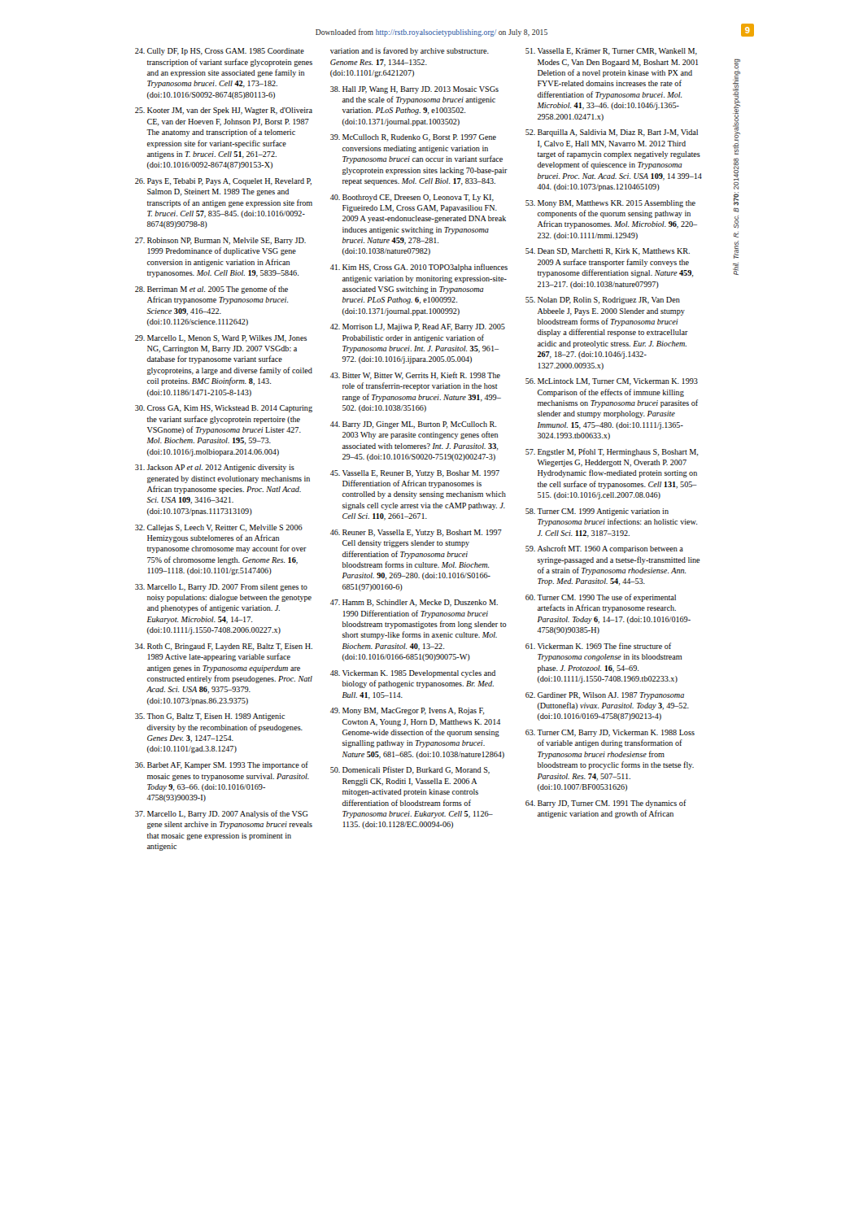Downloaded from http://rstb.royalsocietypublishing.org/ on July 8, 2015
9
rstb.royalsocietypublishing.org
Phil. Trans. R. Soc. B 370: 20140288
24. Cully DF, Ip HS, Cross GAM. 1985 Coordinate transcription of variant surface glycoprotein genes and an expression site associated gene family in Trypanosoma brucei. Cell 42, 173–182. (doi:10.1016/S0092-8674(85)80113-6)
25. Kooter JM, van der Spek HJ, Wagter R, d'Oliveira CE, van der Hoeven F, Johnson PJ, Borst P. 1987 The anatomy and transcription of a telomeric expression site for variant-specific surface antigens in T. brucei. Cell 51, 261–272. (doi:10.1016/0092-8674(87)90153-X)
26. Pays E, Tebabi P, Pays A, Coquelet H, Revelard P, Salmon D, Steinert M. 1989 The genes and transcripts of an antigen gene expression site from T. brucei. Cell 57, 835–845. (doi:10.1016/0092-8674(89)90798-8)
27. Robinson NP, Burman N, Melvile SE, Barry JD. 1999 Predominance of duplicative VSG gene conversion in antigenic variation in African trypanosomes. Mol. Cell Biol. 19, 5839–5846.
28. Berriman M et al. 2005 The genome of the African trypanosome Trypanosoma brucei. Science 309, 416–422. (doi:10.1126/science.1112642)
29. Marcello L, Menon S, Ward P, Wilkes JM, Jones NG, Carrington M, Barry JD. 2007 VSGdb: a database for trypanosome variant surface glycoproteins, a large and diverse family of coiled coil proteins. BMC Bioinform. 8, 143. (doi:10.1186/1471-2105-8-143)
30. Cross GA, Kim HS, Wickstead B. 2014 Capturing the variant surface glycoprotein repertoire (the VSGnome) of Trypanosoma brucei Lister 427. Mol. Biochem. Parasitol. 195, 59–73. (doi:10.1016/j.molbiopara.2014.06.004)
31. Jackson AP et al. 2012 Antigenic diversity is generated by distinct evolutionary mechanisms in African trypanosome species. Proc. Natl Acad. Sci. USA 109, 3416–3421. (doi:10.1073/pnas.1117313109)
32. Callejas S, Leech V, Reitter C, Melville S 2006 Hemizygous subtelomeres of an African trypanosome chromosome may account for over 75% of chromosome length. Genome Res. 16, 1109–1118. (doi:10.1101/gr.5147406)
33. Marcello L, Barry JD. 2007 From silent genes to noisy populations: dialogue between the genotype and phenotypes of antigenic variation. J. Eukaryot. Microbiol. 54, 14–17. (doi:10.1111/j.1550-7408.2006.00227.x)
34. Roth C, Bringaud F, Layden RE, Baltz T, Eisen H. 1989 Active late-appearing variable surface antigen genes in Trypanosoma equiperdum are constructed entirely from pseudogenes. Proc. Natl Acad. Sci. USA 86, 9375–9379. (doi:10.1073/pnas.86.23.9375)
35. Thon G, Baltz T, Eisen H. 1989 Antigenic diversity by the recombination of pseudogenes. Genes Dev. 3, 1247–1254. (doi:10.1101/gad.3.8.1247)
36. Barbet AF, Kamper SM. 1993 The importance of mosaic genes to trypanosome survival. Parasitol. Today 9, 63–66. (doi:10.1016/0169-4758(93)90039-I)
37. Marcello L, Barry JD. 2007 Analysis of the VSG gene silent archive in Trypanosoma brucei reveals that mosaic gene expression is prominent in antigenic
variation and is favored by archive substructure. Genome Res. 17, 1344–1352. (doi:10.1101/gr.6421207)
38. Hall JP, Wang H, Barry JD. 2013 Mosaic VSGs and the scale of Trypanosoma brucei antigenic variation. PLoS Pathog. 9, e1003502. (doi:10.1371/journal.ppat.1003502)
39. McCulloch R, Rudenko G, Borst P. 1997 Gene conversions mediating antigenic variation in Trypanosoma brucei can occur in variant surface glycoprotein expression sites lacking 70-base-pair repeat sequences. Mol. Cell Biol. 17, 833–843.
40. Boothroyd CE, Dreesen O, Leonova T, Ly KI, Figueiredo LM, Cross GAM, Papavasiliou FN. 2009 A yeast-endonuclease-generated DNA break induces antigenic switching in Trypanosoma brucei. Nature 459, 278–281. (doi:10.1038/nature07982)
41. Kim HS, Cross GA. 2010 TOPO3alpha influences antigenic variation by monitoring expression-site-associated VSG switching in Trypanosoma brucei. PLoS Pathog. 6, e1000992. (doi:10.1371/journal.ppat.1000992)
42. Morrison LJ, Majiwa P, Read AF, Barry JD. 2005 Probabilistic order in antigenic variation of Trypanosoma brucei. Int. J. Parasitol. 35, 961–972. (doi:10.1016/j.ijpara.2005.05.004)
43. Bitter W, Bitter W, Gerrits H, Kieft R. 1998 The role of transferrin-receptor variation in the host range of Trypanosoma brucei. Nature 391, 499–502. (doi:10.1038/35166)
44. Barry JD, Ginger ML, Burton P, McCulloch R. 2003 Why are parasite contingency genes often associated with telomeres? Int. J. Parasitol. 33, 29–45. (doi:10.1016/S0020-7519(02)00247-3)
45. Vassella E, Reuner B, Yutzy B, Boshar M. 1997 Differentiation of African trypanosomes is controlled by a density sensing mechanism which signals cell cycle arrest via the cAMP pathway. J. Cell Sci. 110, 2661–2671.
46. Reuner B, Vassella E, Yutzy B, Boshart M. 1997 Cell density triggers slender to stumpy differentiation of Trypanosoma brucei bloodstream forms in culture. Mol. Biochem. Parasitol. 90, 269–280. (doi:10.1016/S0166-6851(97)00160-6)
47. Hamm B, Schindler A, Mecke D, Duszenko M. 1990 Differentiation of Trypanosoma brucei bloodstream trypomastigotes from long slender to short stumpy-like forms in axenic culture. Mol. Biochem. Parasitol. 40, 13–22. (doi:10.1016/0166-6851(90)90075-W)
48. Vickerman K. 1985 Developmental cycles and biology of pathogenic trypanosomes. Br. Med. Bull. 41, 105–114.
49. Mony BM, MacGregor P, Ivens A, Rojas F, Cowton A, Young J, Horn D, Matthews K. 2014 Genome-wide dissection of the quorum sensing signalling pathway in Trypanosoma brucei. Nature 505, 681–685. (doi:10.1038/nature12864)
50. Domenicali Pfister D, Burkard G, Morand S, Renggli CK, Roditi I, Vassella E. 2006 A mitogen-activated protein kinase controls differentiation of bloodstream forms of Trypanosoma brucei. Eukaryot. Cell 5, 1126–1135. (doi:10.1128/EC.00094-06)
51. Vassella E, Krämer R, Turner CMR, Wankell M, Modes C, Van Den Bogaard M, Boshart M. 2001 Deletion of a novel protein kinase with PX and FYVE-related domains increases the rate of differentiation of Trypanosoma brucei. Mol. Microbiol. 41, 33–46. (doi:10.1046/j.1365-2958.2001.02471.x)
52. Barquilla A, Saldivia M, Diaz R, Bart J-M, Vidal I, Calvo E, Hall MN, Navarro M. 2012 Third target of rapamycin complex negatively regulates development of quiescence in Trypanosoma brucei. Proc. Nat. Acad. Sci. USA 109, 14 399–14 404. (doi:10.1073/pnas.1210465109)
53. Mony BM, Matthews KR. 2015 Assembling the components of the quorum sensing pathway in African trypanosomes. Mol. Microbiol. 96, 220–232. (doi:10.1111/mmi.12949)
54. Dean SD, Marchetti R, Kirk K, Matthews KR. 2009 A surface transporter family conveys the trypanosome differentiation signal. Nature 459, 213–217. (doi:10.1038/nature07997)
55. Nolan DP, Rolin S, Rodriguez JR, Van Den Abbeele J, Pays E. 2000 Slender and stumpy bloodstream forms of Trypanosoma brucei display a differential response to extracellular acidic and proteolytic stress. Eur. J. Biochem. 267, 18–27. (doi:10.1046/j.1432-1327.2000.00935.x)
56. McLintock LM, Turner CM, Vickerman K. 1993 Comparison of the effects of immune killing mechanisms on Trypanosoma brucei parasites of slender and stumpy morphology. Parasite Immunol. 15, 475–480. (doi:10.1111/j.1365-3024.1993.tb00633.x)
57. Engstler M, Pfohl T, Herminghaus S, Boshart M, Wiegertjes G, Heddergott N, Overath P. 2007 Hydrodynamic flow-mediated protein sorting on the cell surface of trypanosomes. Cell 131, 505–515. (doi:10.1016/j.cell.2007.08.046)
58. Turner CM. 1999 Antigenic variation in Trypanosoma brucei infections: an holistic view. J. Cell Sci. 112, 3187–3192.
59. Ashcroft MT. 1960 A comparison between a syringe-passaged and a tsetse-fly-transmitted line of a strain of Trypanosoma rhodesiense. Ann. Trop. Med. Parasitol. 54, 44–53.
60. Turner CM. 1990 The use of experimental artefacts in African trypanosome research. Parasitol. Today 6, 14–17. (doi:10.1016/0169-4758(90)90385-H)
61. Vickerman K. 1969 The fine structure of Trypanosoma congolense in its bloodstream phase. J. Protozool. 16, 54–69. (doi:10.1111/j.1550-7408.1969.tb02233.x)
62. Gardiner PR, Wilson AJ. 1987 Trypanosoma (Duttonefla) vivax. Parasitol. Today 3, 49–52. (doi:10.1016/0169-4758(87)90213-4)
63. Turner CM, Barry JD, Vickerman K. 1988 Loss of variable antigen during transformation of Trypanosoma brucei rhodesiense from bloodstream to procyclic forms in the tsetse fly. Parasitol. Res. 74, 507–511. (doi:10.1007/BF00531626)
64. Barry JD, Turner CM. 1991 The dynamics of antigenic variation and growth of African